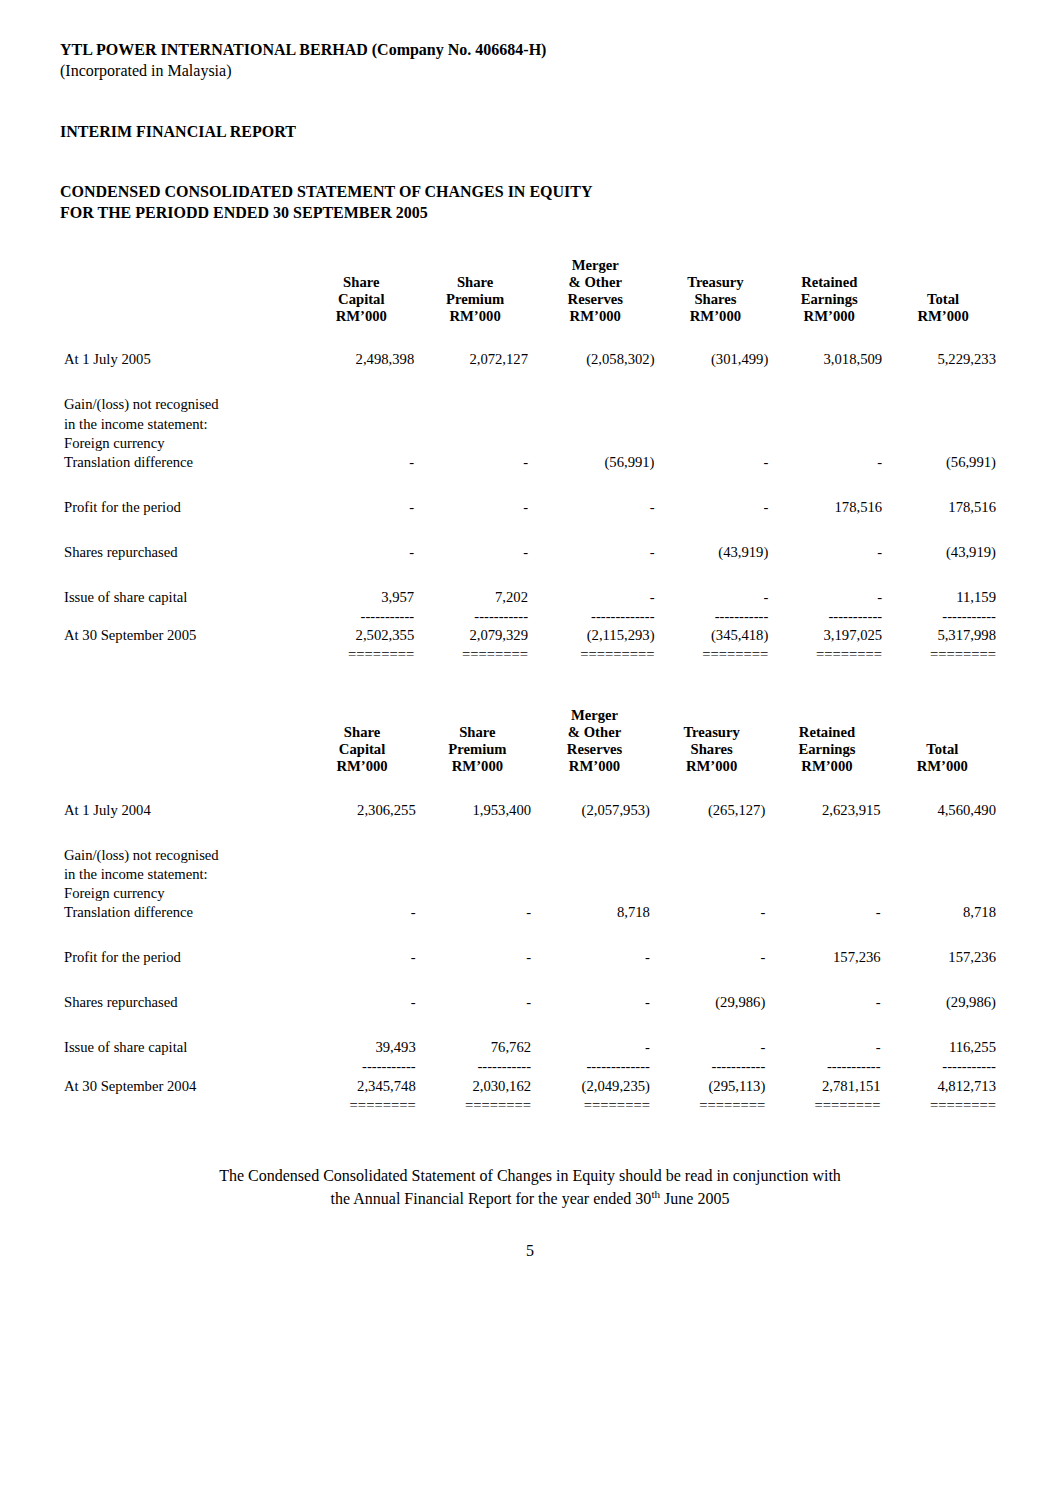YTL POWER INTERNATIONAL BERHAD (Company No. 406684-H)
(Incorporated in Malaysia)
INTERIM FINANCIAL REPORT
CONDENSED CONSOLIDATED STATEMENT OF CHANGES IN EQUITY
FOR THE PERIODD ENDED 30 SEPTEMBER 2005
| | Share Capital RM’000 | Share Premium RM’000 | Merger & Other Reserves RM’000 | Treasury Shares RM’000 | Retained Earnings RM’000 | Total RM’000 |
| At 1 July 2005 | 2,498,398 | 2,072,127 | (2,058,302) | (301,499) | 3,018,509 | 5,229,233 |
| Gain/(loss) not recognised in the income statement: Foreign currency Translation difference | - | - | (56,991) | - | - | (56,991) |
| Profit for the period | - | - | - | - | 178,516 | 178,516 |
| Shares repurchased | - | - | - | (43,919) | - | (43,919) |
| Issue of share capital | 3,957 | 7,202 | - | - | - | 11,159 |
| | ----------- | ----------- | ------------- | ----------- | ----------- | ----------- |
| At 30 September 2005 | 2,502,355 | 2,079,329 | (2,115,293) | (345,418) | 3,197,025 | 5,317,998 |
| | ======== | ======== | ========= | ======== | ======== | ======== |
| | Share Capital RM’000 | Share Premium RM’000 | Merger & Other Reserves RM’000 | Treasury Shares RM’000 | Retained Earnings RM’000 | Total RM’000 |
| At 1 July 2004 | 2,306,255 | 1,953,400 | (2,057,953) | (265,127) | 2,623,915 | 4,560,490 |
| Gain/(loss) not recognised in the income statement: Foreign currency Translation difference | - | - | 8,718 | - | - | 8,718 |
| Profit for the period | - | - | - | - | 157,236 | 157,236 |
| Shares repurchased | - | - | - | (29,986) | - | (29,986) |
| Issue of share capital | 39,493 | 76,762 | - | - | - | 116,255 |
| | ----------- | ----------- | ------------- | ----------- | ----------- | ----------- |
| At 30 September 2004 | 2,345,748 | 2,030,162 | (2,049,235) | (295,113) | 2,781,151 | 4,812,713 |
| | ======== | ======== | ======== | ======== | ======== | ======== |
The Condensed Consolidated Statement of Changes in Equity should be read in conjunction with
the Annual Financial Report for the year ended 30th June 2005
5